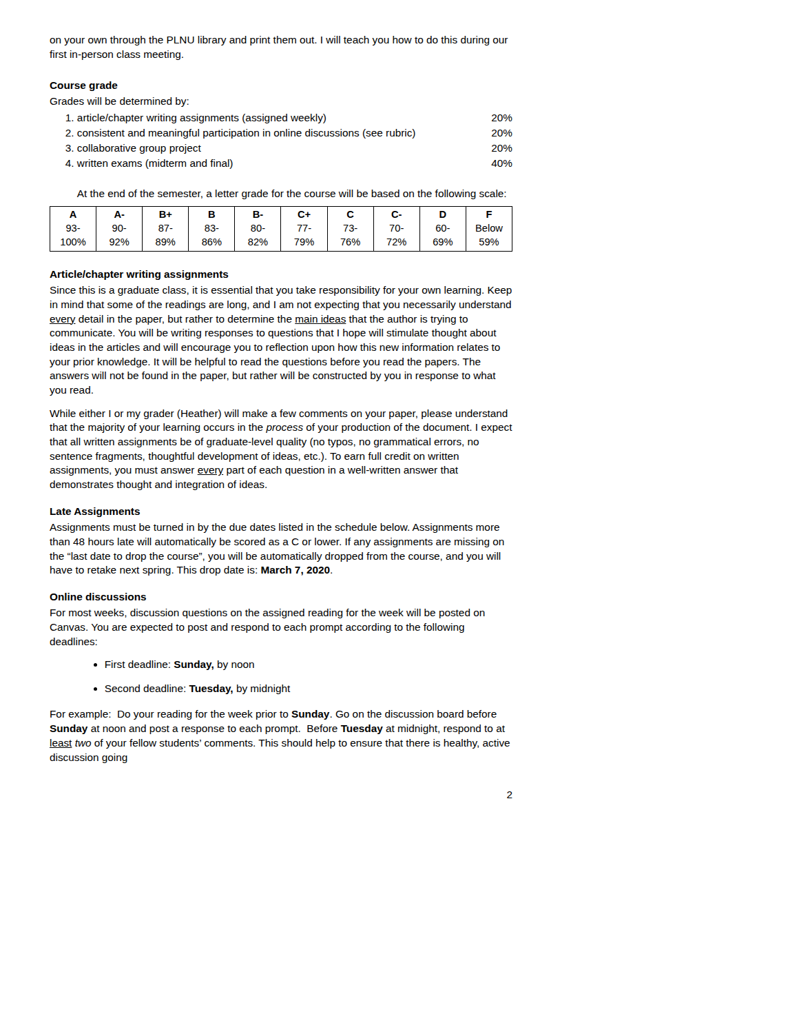on your own through the PLNU library and print them out. I will teach you how to do this during our first in-person class meeting.
Course grade
Grades will be determined by:
article/chapter writing assignments (assigned weekly) 20%
consistent and meaningful participation in online discussions (see rubric) 20%
collaborative group project 20%
written exams (midterm and final) 40%
At the end of the semester, a letter grade for the course will be based on the following scale:
| A | A- | B+ | B | B- | C+ | C | C- | D | F |
| 93- | 90- | 87- | 83- | 80- | 77- | 73- | 70- | 60- | Below |
| 100% | 92% | 89% | 86% | 82% | 79% | 76% | 72% | 69% | 59% |
Article/chapter writing assignments
Since this is a graduate class, it is essential that you take responsibility for your own learning. Keep in mind that some of the readings are long, and I am not expecting that you necessarily understand every detail in the paper, but rather to determine the main ideas that the author is trying to communicate. You will be writing responses to questions that I hope will stimulate thought about ideas in the articles and will encourage you to reflection upon how this new information relates to your prior knowledge. It will be helpful to read the questions before you read the papers. The answers will not be found in the paper, but rather will be constructed by you in response to what you read.
While either I or my grader (Heather) will make a few comments on your paper, please understand that the majority of your learning occurs in the process of your production of the document. I expect that all written assignments be of graduate-level quality (no typos, no grammatical errors, no sentence fragments, thoughtful development of ideas, etc.). To earn full credit on written assignments, you must answer every part of each question in a well-written answer that demonstrates thought and integration of ideas.
Late Assignments
Assignments must be turned in by the due dates listed in the schedule below. Assignments more than 48 hours late will automatically be scored as a C or lower. If any assignments are missing on the “last date to drop the course”, you will be automatically dropped from the course, and you will have to retake next spring. This drop date is: March 7, 2020.
Online discussions
For most weeks, discussion questions on the assigned reading for the week will be posted on Canvas. You are expected to post and respond to each prompt according to the following deadlines:
First deadline: Sunday, by noon
Second deadline: Tuesday, by midnight
For example: Do your reading for the week prior to Sunday. Go on the discussion board before Sunday at noon and post a response to each prompt. Before Tuesday at midnight, respond to at least two of your fellow students’ comments. This should help to ensure that there is healthy, active discussion going
2